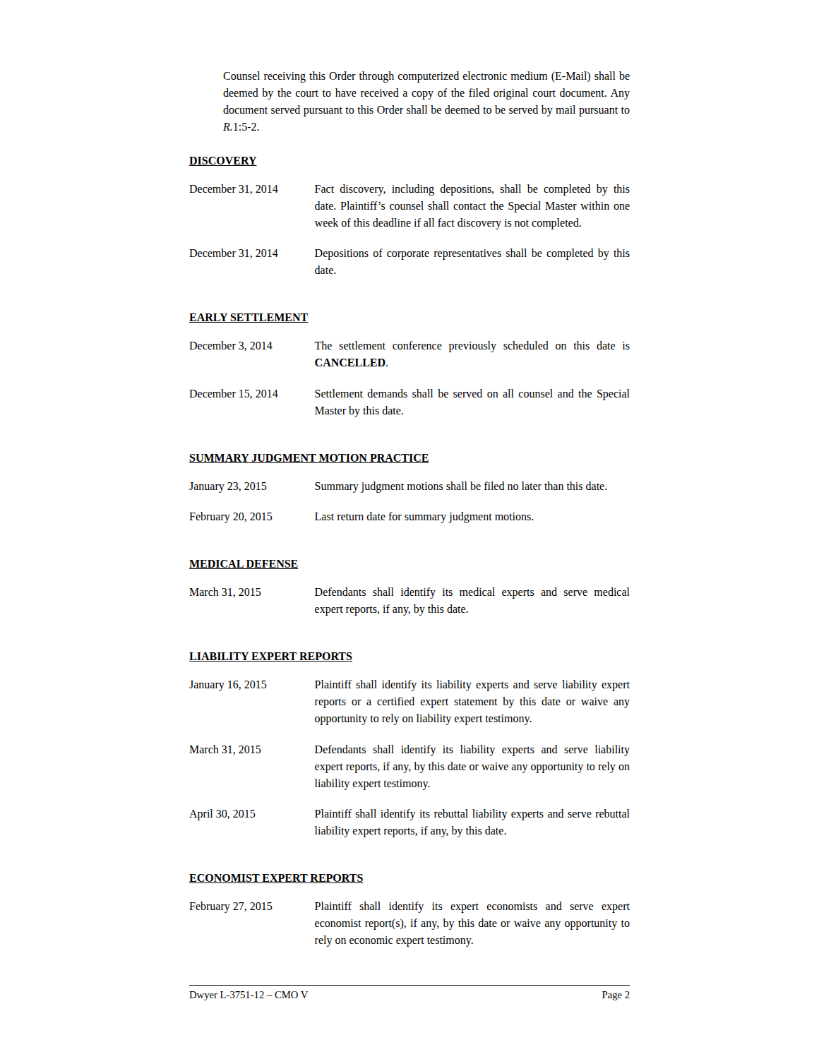Counsel receiving this Order through computerized electronic medium (E-Mail) shall be deemed by the court to have received a copy of the filed original court document. Any document served pursuant to this Order shall be deemed to be served by mail pursuant to R. 1:5-2.
Discovery
| December 31, 2014 | Fact discovery, including depositions, shall be completed by this date. Plaintiff’s counsel shall contact the Special Master within one week of this deadline if all fact discovery is not completed. |
| December 31, 2014 | Depositions of corporate representatives shall be completed by this date. |
Early Settlement
| December 3, 2014 | The settlement conference previously scheduled on this date is CANCELLED . |
| December 15, 2014 | Settlement demands shall be served on all counsel and the Special Master by this date. |
Summary Judgment Motion Practice
| January 23, 2015 | Summary judgment motions shall be filed no later than this date. |
| February 20, 2015 | Last return date for summary judgment motions. |
Medical Defense
| March 31, 2015 | Defendants shall identify its medical experts and serve medical expert reports, if any, by this date. |
Liability Expert Reports
| January 16, 2015 | Plaintiff shall identify its liability experts and serve liability expert reports or a certified expert statement by this date or waive any opportunity to rely on liability expert testimony. |
| March 31, 2015 | Defendants shall identify its liability experts and serve liability expert reports, if any, by this date or waive any opportunity to rely on liability expert testimony. |
| April 30, 2015 | Plaintiff shall identify its rebuttal liability experts and serve rebuttal liability expert reports, if any, by this date. |
Economist Expert Reports
| February 27, 2015 | Plaintiff shall identify its expert economists and serve expert economist report(s), if any, by this date or waive any opportunity to rely on economic expert testimony. |
Dwyer L-3751-12 – CMO V Page 2